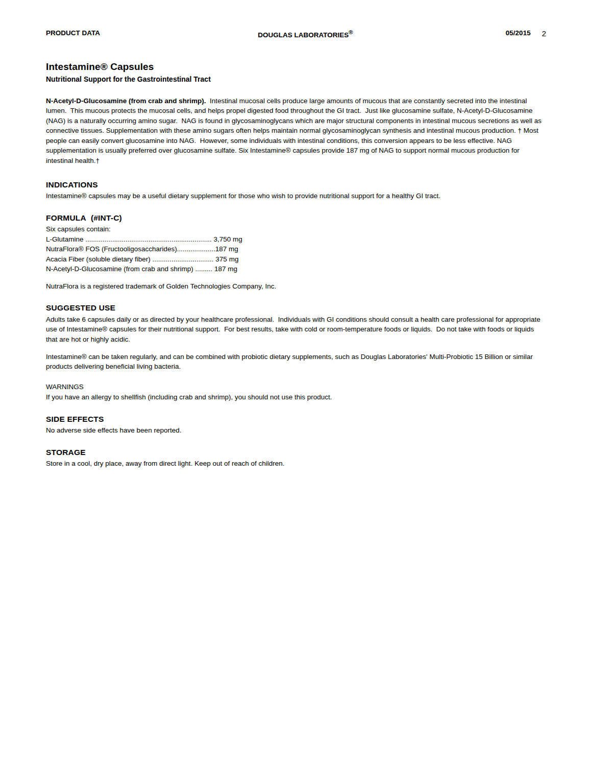PRODUCT DATA DOUGLAS LABORATORIES® 05/2015 2
Intestamine® Capsules
Nutritional Support for the Gastrointestinal Tract
N-Acetyl-D-Glucosamine (from crab and shrimp). Intestinal mucosal cells produce large amounts of mucous that are constantly secreted into the intestinal lumen. This mucous protects the mucosal cells, and helps propel digested food throughout the GI tract. Just like glucosamine sulfate, N-Acetyl-D-Glucosamine (NAG) is a naturally occurring amino sugar. NAG is found in glycosaminoglycans which are major structural components in intestinal mucous secretions as well as connective tissues. Supplementation with these amino sugars often helps maintain normal glycosaminoglycan synthesis and intestinal mucous production. † Most people can easily convert glucosamine into NAG. However, some individuals with intestinal conditions, this conversion appears to be less effective. NAG supplementation is usually preferred over glucosamine sulfate. Six Intestamine® capsules provide 187 mg of NAG to support normal mucous production for intestinal health.†
INDICATIONS
Intestamine® capsules may be a useful dietary supplement for those who wish to provide nutritional support for a healthy GI tract.
FORMULA (#INT-C)
Six capsules contain:
L-Glutamine .................................................................. 3,750 mg
NutraFlora® FOS (Fructooligosaccharides)....................187 mg
Acacia Fiber (soluble dietary fiber) ................................ 375 mg
N-Acetyl-D-Glucosamine (from crab and shrimp) ......... 187 mg
NutraFlora is a registered trademark of Golden Technologies Company, Inc.
SUGGESTED USE
Adults take 6 capsules daily or as directed by your healthcare professional. Individuals with GI conditions should consult a health care professional for appropriate use of Intestamine® capsules for their nutritional support. For best results, take with cold or room-temperature foods or liquids. Do not take with foods or liquids that are hot or highly acidic.
Intestamine® can be taken regularly, and can be combined with probiotic dietary supplements, such as Douglas Laboratories' Multi-Probiotic 15 Billion or similar products delivering beneficial living bacteria.
WARNINGS
If you have an allergy to shellfish (including crab and shrimp), you should not use this product.
SIDE EFFECTS
No adverse side effects have been reported.
STORAGE
Store in a cool, dry place, away from direct light. Keep out of reach of children.